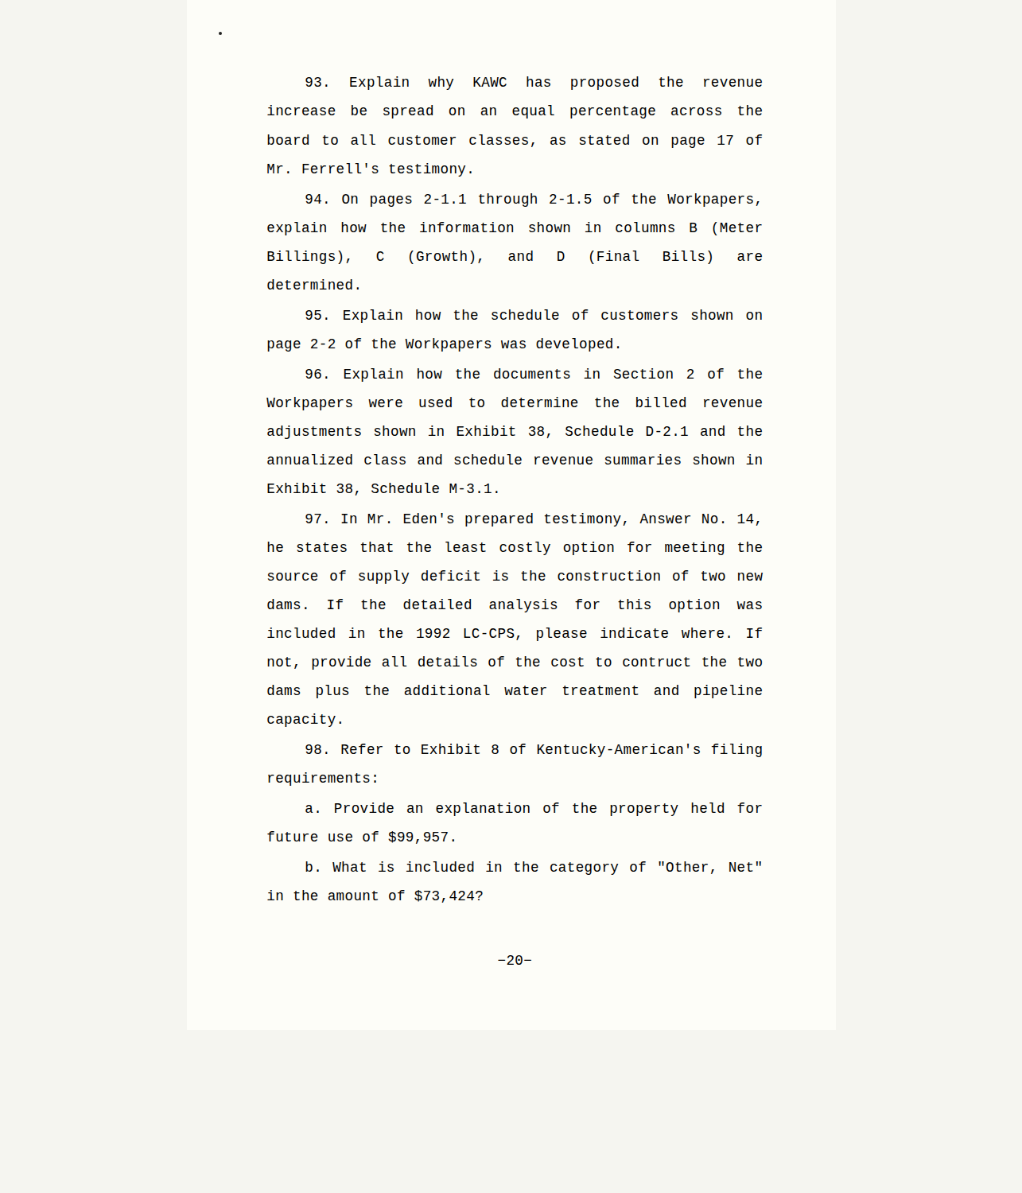93. Explain why KAWC has proposed the revenue increase be spread on an equal percentage across the board to all customer classes, as stated on page 17 of Mr. Ferrell's testimony.
94. On pages 2-1.1 through 2-1.5 of the Workpapers, explain how the information shown in columns B (Meter Billings), C (Growth), and D (Final Bills) are determined.
95. Explain how the schedule of customers shown on page 2-2 of the Workpapers was developed.
96. Explain how the documents in Section 2 of the Workpapers were used to determine the billed revenue adjustments shown in Exhibit 38, Schedule D-2.1 and the annualized class and schedule revenue summaries shown in Exhibit 38, Schedule M-3.1.
97. In Mr. Eden's prepared testimony, Answer No. 14, he states that the least costly option for meeting the source of supply deficit is the construction of two new dams. If the detailed analysis for this option was included in the 1992 LC-CPS, please indicate where. If not, provide all details of the cost to contruct the two dams plus the additional water treatment and pipeline capacity.
98. Refer to Exhibit 8 of Kentucky-American's filing requirements:
a. Provide an explanation of the property held for future use of $99,957.
b. What is included in the category of "Other, Net" in the amount of $73,424?
−20−